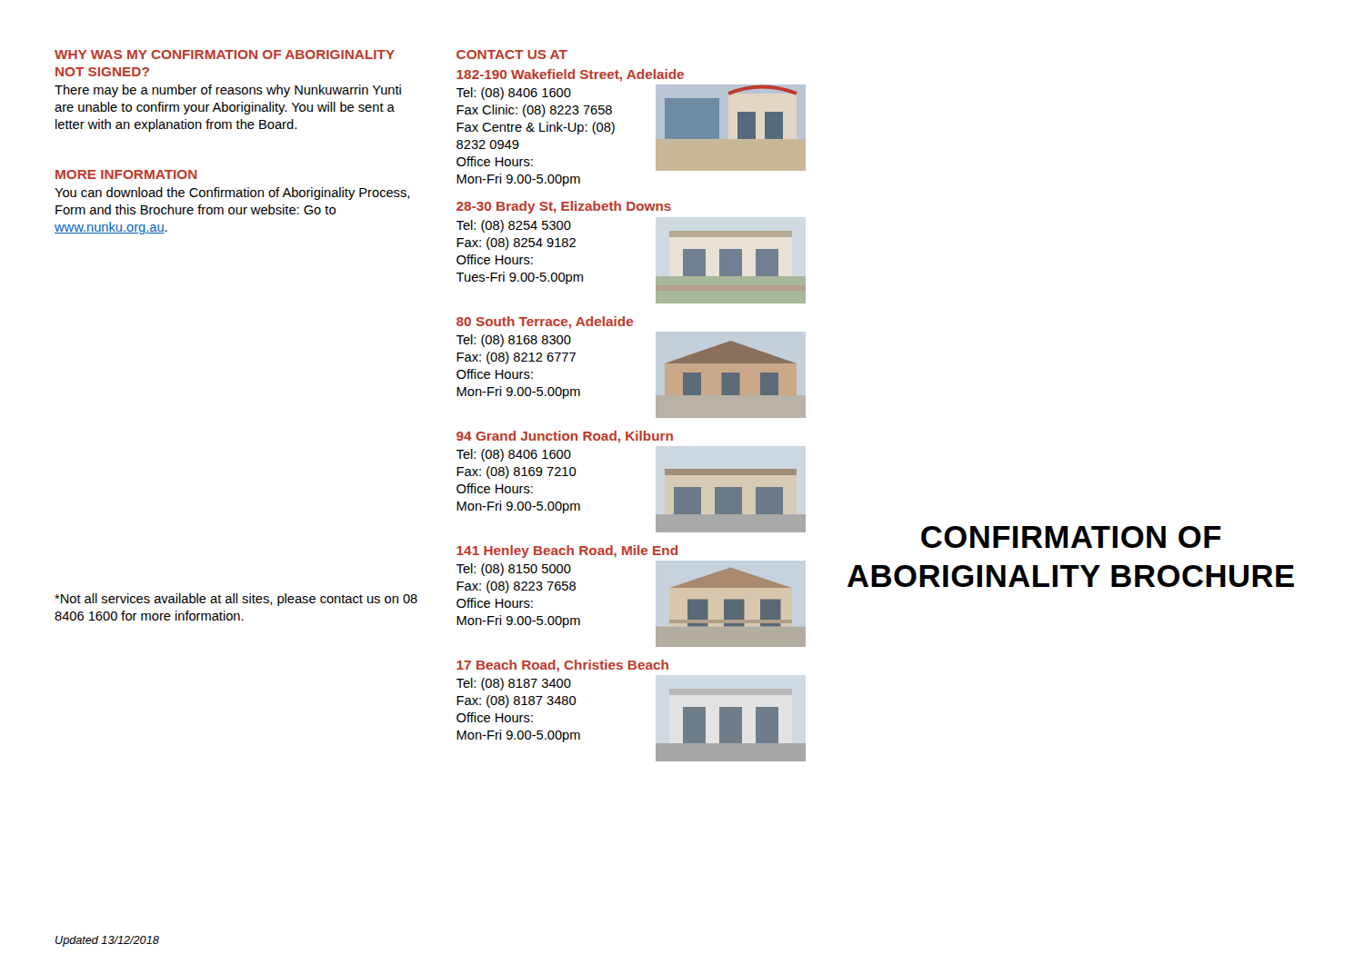Why was my confirmation of Aboriginality not signed?
There may be a number of reasons why Nunkuwarrin Yunti are unable to confirm your Aboriginality. You will be sent a letter with an explanation from the Board.
More information
You can download the Confirmation of Aboriginality Process, Form and this Brochure from our website: Go to www.nunku.org.au.
*Not all services available at all sites, please contact us on 08 8406 1600 for more information.
Contact us at
182-190 Wakefield Street, Adelaide
Tel: (08) 8406 1600
Fax Clinic: (08) 8223 7658
Fax Centre & Link-Up: (08) 8232 0949
Office Hours:
Mon-Fri 9.00-5.00pm
28-30 Brady St, Elizabeth Downs
Tel: (08) 8254 5300
Fax: (08) 8254 9182
Office Hours:
Tues-Fri 9.00-5.00pm
80 South Terrace, Adelaide
Tel: (08) 8168 8300
Fax: (08) 8212 6777
Office Hours:
Mon-Fri 9.00-5.00pm
94 Grand Junction Road, Kilburn
Tel: (08) 8406 1600
Fax: (08) 8169 7210
Office Hours:
Mon-Fri 9.00-5.00pm
141 Henley Beach Road, Mile End
Tel: (08) 8150 5000
Fax: (08) 8223 7658
Office Hours:
Mon-Fri 9.00-5.00pm
17 Beach Road, Christies Beach
Tel: (08) 8187 3400
Fax: (08) 8187 3480
Office Hours:
Mon-Fri 9.00-5.00pm
CONFIRMATION OF
ABORIGINALITY BROCHURE
Updated 13/12/2018